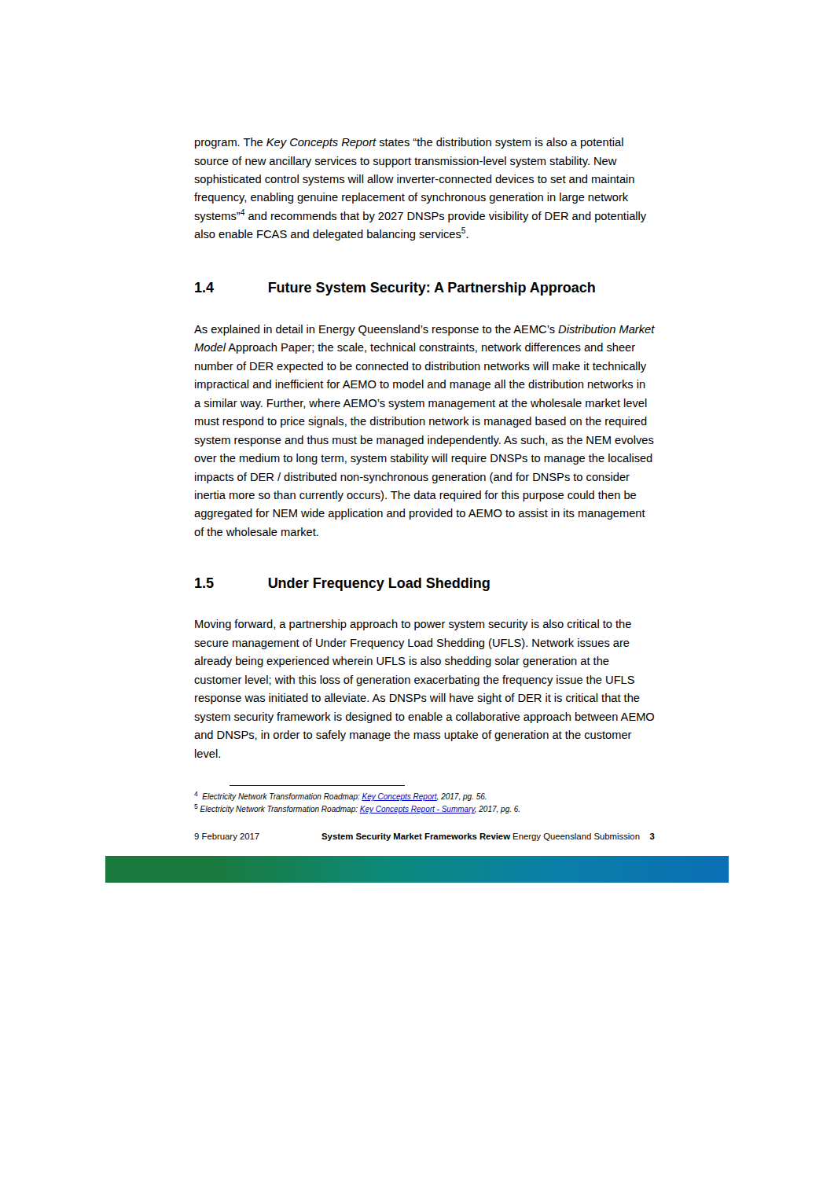program. The Key Concepts Report states “the distribution system is also a potential source of new ancillary services to support transmission-level system stability. New sophisticated control systems will allow inverter-connected devices to set and maintain frequency, enabling genuine replacement of synchronous generation in large network systems”4 and recommends that by 2027 DNSPs provide visibility of DER and potentially also enable FCAS and delegated balancing services5.
1.4 Future System Security: A Partnership Approach
As explained in detail in Energy Queensland’s response to the AEMC’s Distribution Market Model Approach Paper; the scale, technical constraints, network differences and sheer number of DER expected to be connected to distribution networks will make it technically impractical and inefficient for AEMO to model and manage all the distribution networks in a similar way. Further, where AEMO’s system management at the wholesale market level must respond to price signals, the distribution network is managed based on the required system response and thus must be managed independently. As such, as the NEM evolves over the medium to long term, system stability will require DNSPs to manage the localised impacts of DER / distributed non-synchronous generation (and for DNSPs to consider inertia more so than currently occurs). The data required for this purpose could then be aggregated for NEM wide application and provided to AEMO to assist in its management of the wholesale market.
1.5 Under Frequency Load Shedding
Moving forward, a partnership approach to power system security is also critical to the secure management of Under Frequency Load Shedding (UFLS). Network issues are already being experienced wherein UFLS is also shedding solar generation at the customer level; with this loss of generation exacerbating the frequency issue the UFLS response was initiated to alleviate. As DNSPs will have sight of DER it is critical that the system security framework is designed to enable a collaborative approach between AEMO and DNSPs, in order to safely manage the mass uptake of generation at the customer level.
4 Electricity Network Transformation Roadmap: Key Concepts Report, 2017, pg. 56.
5 Electricity Network Transformation Roadmap: Key Concepts Report - Summary, 2017, pg. 6.
9 February 2017
System Security Market Frameworks Review Energy Queensland Submission 3